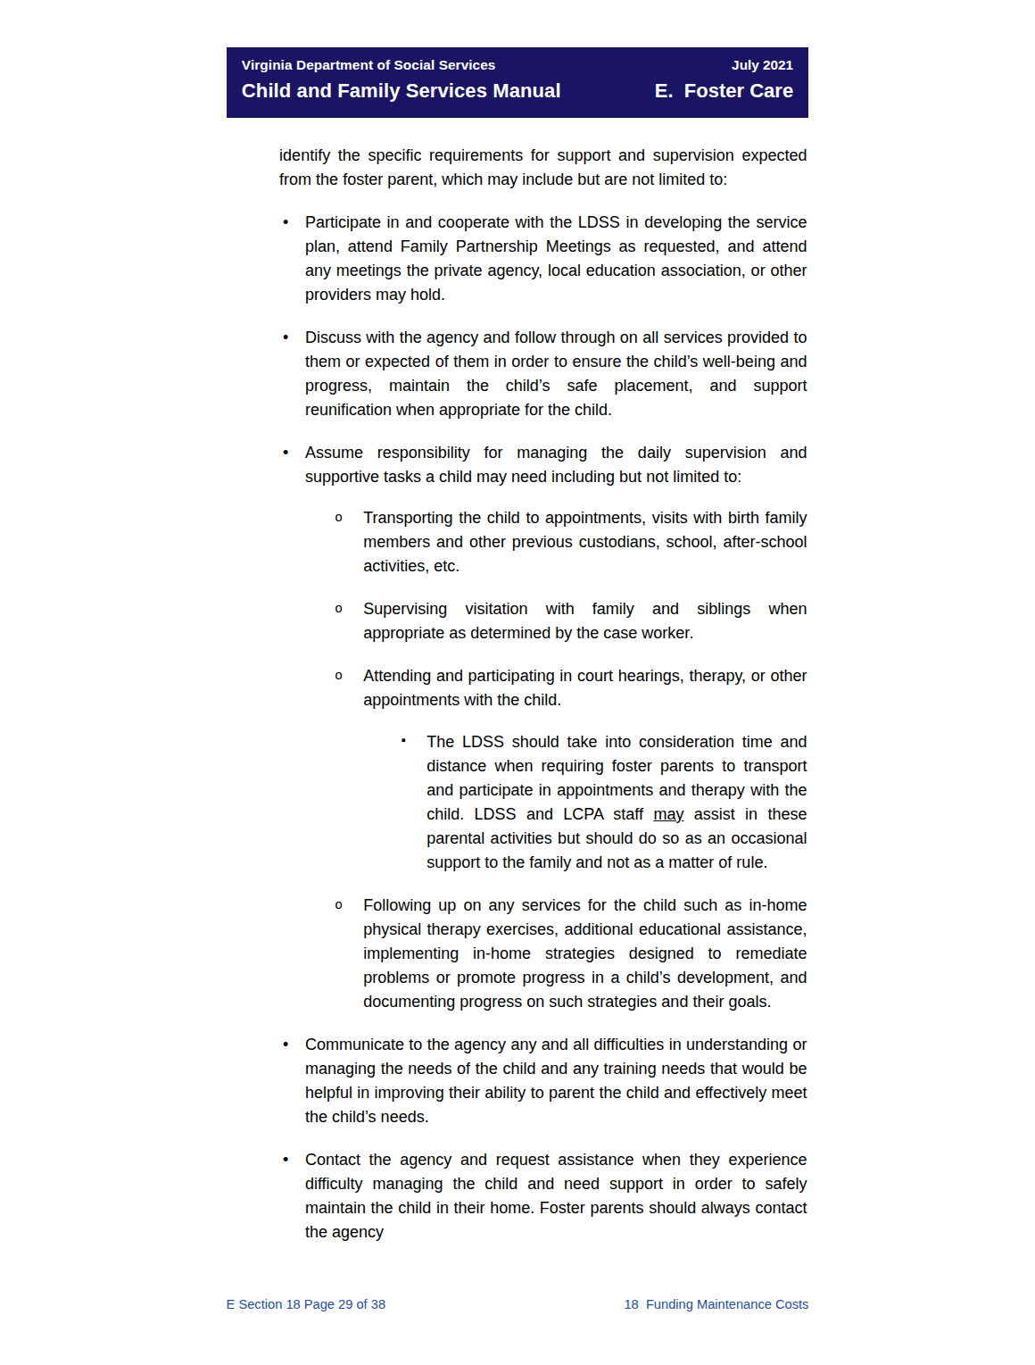Virginia Department of Social Services
July 2021
Child and Family Services Manual
E. Foster Care
identify the specific requirements for support and supervision expected from the foster parent, which may include but are not limited to:
Participate in and cooperate with the LDSS in developing the service plan, attend Family Partnership Meetings as requested, and attend any meetings the private agency, local education association, or other providers may hold.
Discuss with the agency and follow through on all services provided to them or expected of them in order to ensure the child’s well-being and progress, maintain the child’s safe placement, and support reunification when appropriate for the child.
Assume responsibility for managing the daily supervision and supportive tasks a child may need including but not limited to:
Transporting the child to appointments, visits with birth family members and other previous custodians, school, after-school activities, etc.
Supervising visitation with family and siblings when appropriate as determined by the case worker.
Attending and participating in court hearings, therapy, or other appointments with the child.
The LDSS should take into consideration time and distance when requiring foster parents to transport and participate in appointments and therapy with the child. LDSS and LCPA staff may assist in these parental activities but should do so as an occasional support to the family and not as a matter of rule.
Following up on any services for the child such as in-home physical therapy exercises, additional educational assistance, implementing in-home strategies designed to remediate problems or promote progress in a child’s development, and documenting progress on such strategies and their goals.
Communicate to the agency any and all difficulties in understanding or managing the needs of the child and any training needs that would be helpful in improving their ability to parent the child and effectively meet the child’s needs.
Contact the agency and request assistance when they experience difficulty managing the child and need support in order to safely maintain the child in their home. Foster parents should always contact the agency
E Section 18 Page 29 of 38
18 Funding Maintenance Costs